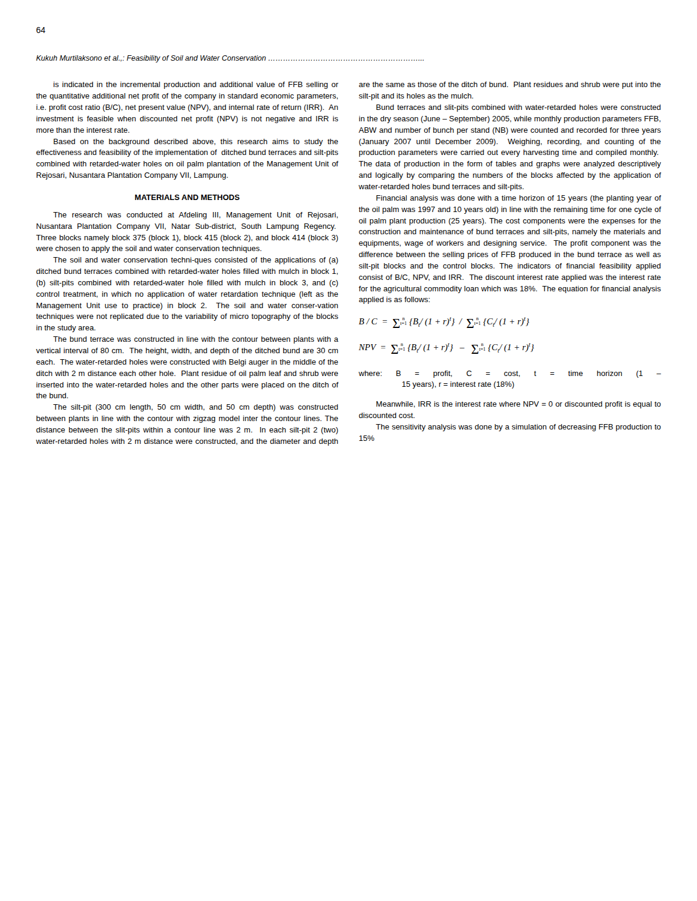64
Kukuh Murtilaksono et al.,: Feasibility of Soil and Water Conservation ……………………………………………………...
is indicated in the incremental production and additional value of FFB selling or the quantitative additional net profit of the company in standard economic parameters, i.e. profit cost ratio (B/C), net present value (NPV), and internal rate of return (IRR). An investment is feasible when discounted net profit (NPV) is not negative and IRR is more than the interest rate.
Based on the background described above, this research aims to study the effectiveness and feasibility of the implementation of ditched bund terraces and silt-pits combined with retarded-water holes on oil palm plantation of the Management Unit of Rejosari, Nusantara Plantation Company VII, Lampung.
MATERIALS AND METHODS
The research was conducted at Afdeling III, Management Unit of Rejosari, Nusantara Plantation Company VII, Natar Sub-district, South Lampung Regency. Three blocks namely block 375 (block 1), block 415 (block 2), and block 414 (block 3) were chosen to apply the soil and water conservation techniques.
The soil and water conservation techni-ques consisted of the applications of (a) ditched bund terraces combined with retarded-water holes filled with mulch in block 1, (b) silt-pits combined with retarded-water hole filled with mulch in block 3, and (c) control treatment, in which no application of water retardation technique (left as the Management Unit use to practice) in block 2. The soil and water conser-vation techniques were not replicated due to the variability of micro topography of the blocks in the study area.
The bund terrace was constructed in line with the contour between plants with a vertical interval of 80 cm. The height, width, and depth of the ditched bund are 30 cm each. The water-retarded holes were constructed with Belgi auger in the middle of the ditch with 2 m distance each other hole. Plant residue of oil palm leaf and shrub were inserted into the water-retarded holes and the other parts were placed on the ditch of the bund.
The silt-pit (300 cm length, 50 cm width, and 50 cm depth) was constructed between plants in line with the contour with zigzag model inter the contour lines. The distance between the slit-pits within a contour line was 2 m. In each silt-pit 2 (two) water-retarded holes with 2 m distance were constructed, and the diameter and depth are the same as those of the ditch of bund. Plant residues and shrub were put into the silt-pit and its holes as the mulch.
Bund terraces and slit-pits combined with water-retarded holes were constructed in the dry season (June – September) 2005, while monthly production parameters FFB, ABW and number of bunch per stand (NB) were counted and recorded for three years (January 2007 until December 2009). Weighing, recording, and counting of the production parameters were carried out every harvesting time and compiled monthly. The data of production in the form of tables and graphs were analyzed descriptively and logically by comparing the numbers of the blocks affected by the application of water-retarded holes bund terraces and silt-pits.
Financial analysis was done with a time horizon of 15 years (the planting year of the oil palm was 1997 and 10 years old) in line with the remaining time for one cycle of oil palm plant production (25 years). The cost components were the expenses for the construction and maintenance of bund terraces and silt-pits, namely the materials and equipments, wage of workers and designing service. The profit component was the difference between the selling prices of FFB produced in the bund terrace as well as silt-pit blocks and the control blocks. The indicators of financial feasibility applied consist of B/C, NPV, and IRR. The discount interest rate applied was the interest rate for the agricultural commodity loan which was 18%. The equation for financial analysis applied is as follows:
B / C = Σn
t=1 {Bt/ (1 + r)t} / Σn
t=1 {Ct/ (1 + r)t}
NPV = Σn
t=1 {Bt/ (1 + r)t} – Σn
t=1 {Ct/ (1 + r)t}
where: B = profit, C = cost, t = time horizon (1 – 15 years), r = interest rate (18%)
Meanwhile, IRR is the interest rate where NPV = 0 or discounted profit is equal to discounted cost.
The sensitivity analysis was done by a simulation of decreasing FFB production to 15%